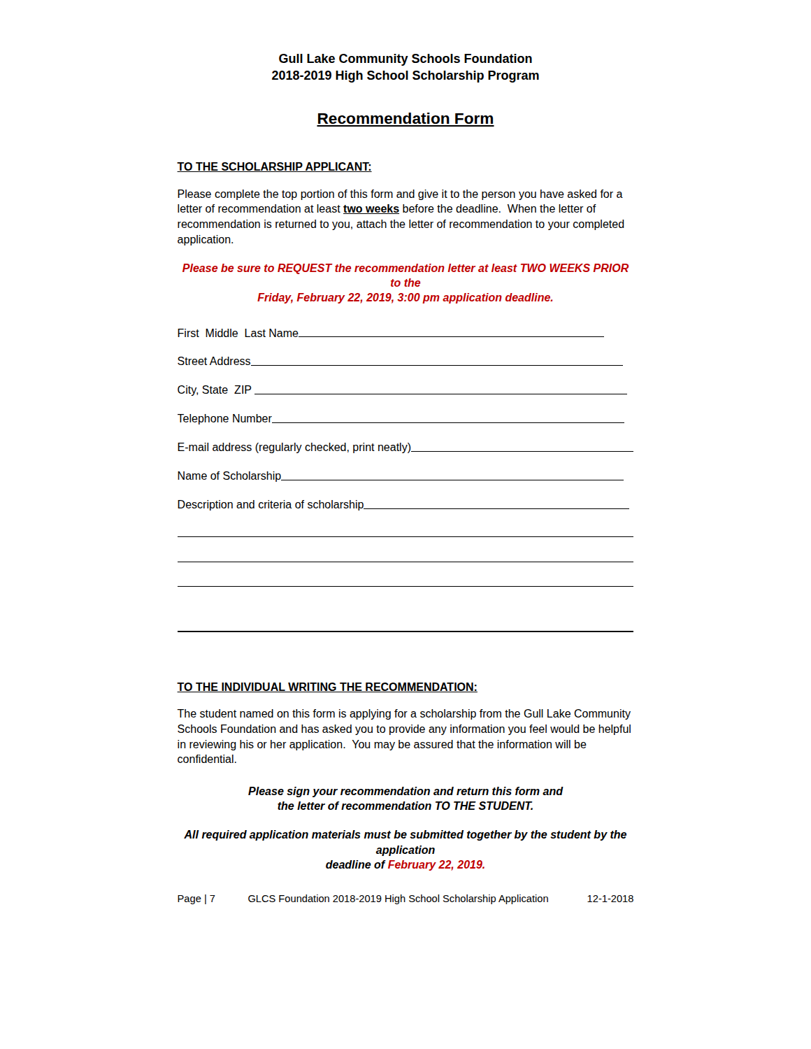Gull Lake Community Schools Foundation
2018-2019 High School Scholarship Program
Recommendation Form
TO THE SCHOLARSHIP APPLICANT:
Please complete the top portion of this form and give it to the person you have asked for a letter of recommendation at least two weeks before the deadline. When the letter of recommendation is returned to you, attach the letter of recommendation to your completed application.
Please be sure to REQUEST the recommendation letter at least TWO WEEKS PRIOR to the
Friday, February 22, 2019, 3:00 pm application deadline.
First Middle Last Name
Street Address
City, State ZIP
Telephone Number
E-mail address (regularly checked, print neatly)
Name of Scholarship
Description and criteria of scholarship
TO THE INDIVIDUAL WRITING THE RECOMMENDATION:
The student named on this form is applying for a scholarship from the Gull Lake Community Schools Foundation and has asked you to provide any information you feel would be helpful in reviewing his or her application. You may be assured that the information will be confidential.
Please sign your recommendation and return this form and
the letter of recommendation TO THE STUDENT.
All required application materials must be submitted together by the student by the application
deadline of February 22, 2019.
Page | 7 GLCS Foundation 2018-2019 High School Scholarship Application 12-1-2018